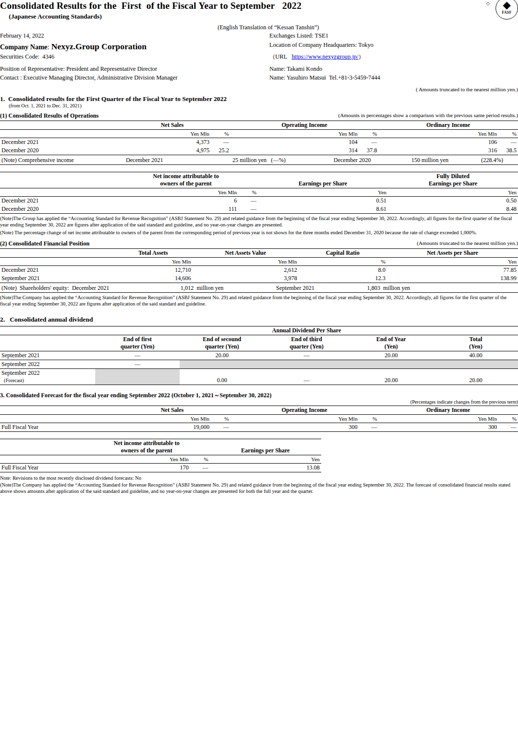◆ FASF
◇
Consolidated Results for the First of the Fiscal Year to September 2022
(Japanese Accounting Standards)
(English Translation of “Kessan Tanshin”)
February 14, 2022
Exchanges Listed: TSE1
Company Name: Nexyz.Group Corporation
Location of Company Headquarters: Tokyo
Securities Code: 4346
（URL https://www.nexyzgroup.jp/）
Position of Representative: President and Representative Director
Name: Takami Kondo
Contact : Executive Managing Director, Administrative Division Manager
Name: Yasuhiro Matsui Tel.+81-3-5459-7444
( Amounts truncated to the nearest million yen.)
1. Consolidated results for the First Quarter of the Fiscal Year to September 2022
(from Oct. 1, 2021 to Dec. 31, 2021)
(1) Consolidated Results of Operations
(Amounts in percentages show a comparison with the previous same period results.)
| | Net Sales | Operating Income | Ordinary Income |
| | Yen Mln | % | Yen Mln | % | Yen Mln | % |
| December 2021 | 4,373 | — | 104 | — | 106 | — |
| December 2020 | 4,975 | 25.2 | 314 | 37.8 | 316 | 38.5 |
| (Note) Comprehensive income | December 2021 | 25 million yen (—%) | December 2020 | 150 million yen | (228.4%) |
| | Net income attributable to owners of the parent | Earnings per Share | Fully Diluted Earnings per Share |
| | Yen Mln | % | Yen | Yen |
| December 2021 | 6 | — | 0.51 | 0.50 |
| December 2020 | 111 | — | 8.61 | 8.48 |
(Note)The Group has applied the “Accounting Standard for Revenue Recognition” (ASBJ Statement No. 29) and related guidance from the beginning of the fiscal year ending September 30, 2022. Accordingly, all figures for the first quarter of the fiscal year ending September 30, 2022 are figures after application of the said standard and guideline, and no year-on-year changes are presented.
(Note) The percentage change of net income attributable to owners of the parent from the corresponding period of previous year is not shown for the three months ended December 31, 2020 because the rate of change exceeded 1,000%.
(2) Consolidated Financial Position
(Amounts truncated to the nearest million yen.)
| | Total Assets | Net Assets Value | Capital Ratio | Net Assets per Share |
| | Yen Mln | Yen Mln | % | Yen |
| December 2021 | 12,710 | 2,612 | 8.0 | 77.85 |
| September 2021 | 14,606 | 3,978 | 12.3 | 138.99 |
| (Note) Shareholders' equity: December 2021 | 1,012 million yen | September 2021 | 1,803 million yen | |
(Note)The Company has applied the “Accounting Standard for Revenue Recognition” (ASBJ Statement No. 29) and related guidance from the beginning of the fiscal year ending September 30, 2022. Accordingly, all figures for the first quarter of the fiscal year ending September 30, 2022 are figures after application of the said standard and guideline.
2. Consolidated annual dividend
| | Annual Dividend Per Share |
| | End of first quarter (Yen) | End of secound quarter (Yen) | End of third quarter (Yen) | End of Year (Yen) | Total (Yen) |
| September 2021 | — | 20.00 | — | 20.00 | 40.00 |
| September 2022 | — | | | | |
| September 2022 (Forecast) | | 0.00 | — | 20.00 | 20.00 |
3. Consolidated Forecast for the fiscal year ending September 2022 (October 1, 2021～September 30, 2022)
(Percentages indicate changes from the previous term)
| | Net Sales | Operating Income | Ordinary Income |
| | Yen Mln | % | Yen Mln | % | Yen Mln | % |
| Full Fiscal Year | 19,000 | — | 300 | — | 300 | — |
| | Net income attributable to owners of the parent | Earnings per Share |
| | Yen Mln | % | Yen |
| Full Fiscal Year | 170 | — | 13.08 |
Note: Revisions to the most recently disclosed dividend forecasts: No
(Note)The Company has applied the “Accounting Standard for Revenue Recognition” (ASBJ Statement No. 29) and related guidance from the beginning of the fiscal year ending September 30, 2022. The forecast of consolidated financial results stated above shows amounts after application of the said standard and guideline, and no year-on-year changes are presented for both the full year and the quarter.